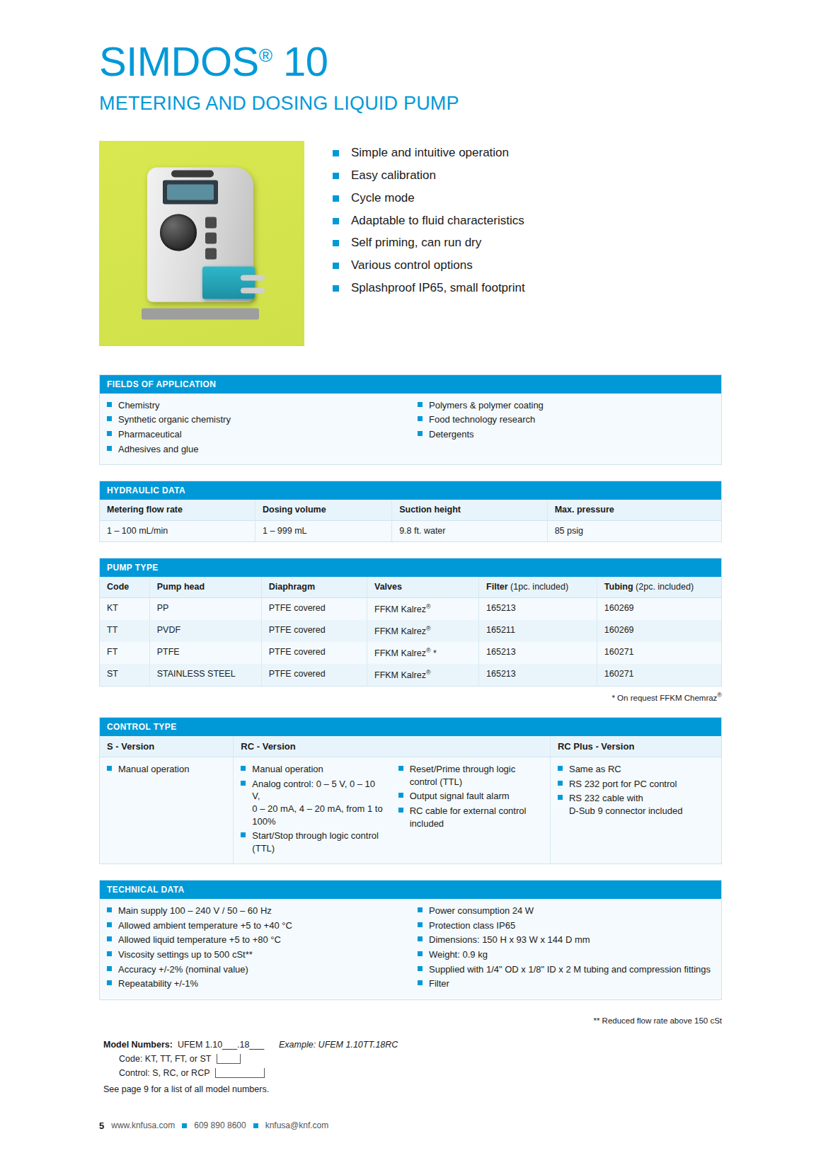SIMDOS® 10
METERING AND DOSING LIQUID PUMP
Simple and intuitive operation
Easy calibration
Cycle mode
Adaptable to fluid characteristics
Self priming, can run dry
Various control options
Splashproof IP65, small footprint
FIELDS OF APPLICATION
Chemistry Synthetic organic chemistry Pharmaceutical Adhesives and glue
Polymers & polymer coating Food technology research Detergents
HYDRAULIC DATA
| Metering flow rate | Dosing volume | Suction height | Max. pressure |
| --- | --- | --- | --- |
| 1 – 100 mL/min | 1 – 999 mL | 9.8 ft. water | 85 psig |
PUMP TYPE
| Code | Pump head | Diaphragm | Valves | Filter (1pc. included) | Tubing (2pc. included) |
| --- | --- | --- | --- | --- | --- |
| KT | PP | PTFE covered | FFKM Kalrez ® | 165213 | 160269 |
| TT | PVDF | PTFE covered | FFKM Kalrez ® | 165211 | 160269 |
| FT | PTFE | PTFE covered | FFKM Kalrez ® * | 165213 | 160271 |
| ST | STAINLESS STEEL | PTFE covered | FFKM Kalrez ® | 165213 | 160271 |
* On request FFKM Chemraz®
CONTROL TYPE
S - Version
RC - Version
RC Plus - Version
Manual operation
Manual operation Analog control: 0 – 5 V, 0 – 10 V,
0 – 20 mA, 4 – 20 mA, from 1 to 100% Start/Stop through logic control (TTL)
Reset/Prime through logic control (TTL) Output signal fault alarm RC cable for external control included
Same as RC RS 232 port for PC control RS 232 cable with
D-Sub 9 connector included
TECHNICAL DATA
Main supply 100 – 240 V / 50 – 60 Hz Allowed ambient temperature +5 to +40 °C Allowed liquid temperature +5 to +80 °C Viscosity settings up to 500 cSt** Accuracy +/-2% (nominal value) Repeatability +/-1%
Power consumption 24 W Protection class IP65 Dimensions: 150 H x 93 W x 144 D mm Weight: 0.9 kg Supplied with 1/4" OD x 1/8" ID x 2 M tubing and compression fittings Filter
** Reduced flow rate above 150 cSt
Model Numbers: UFEM 1.10___.18___ Example: UFEM 1.10TT.18RC
Code: KT, TT, FT, or ST
Control: S, RC, or RCP
See page 9 for a list of all model numbers.
5 www.knfusa.com 609 890 8600 knfusa@knf.com